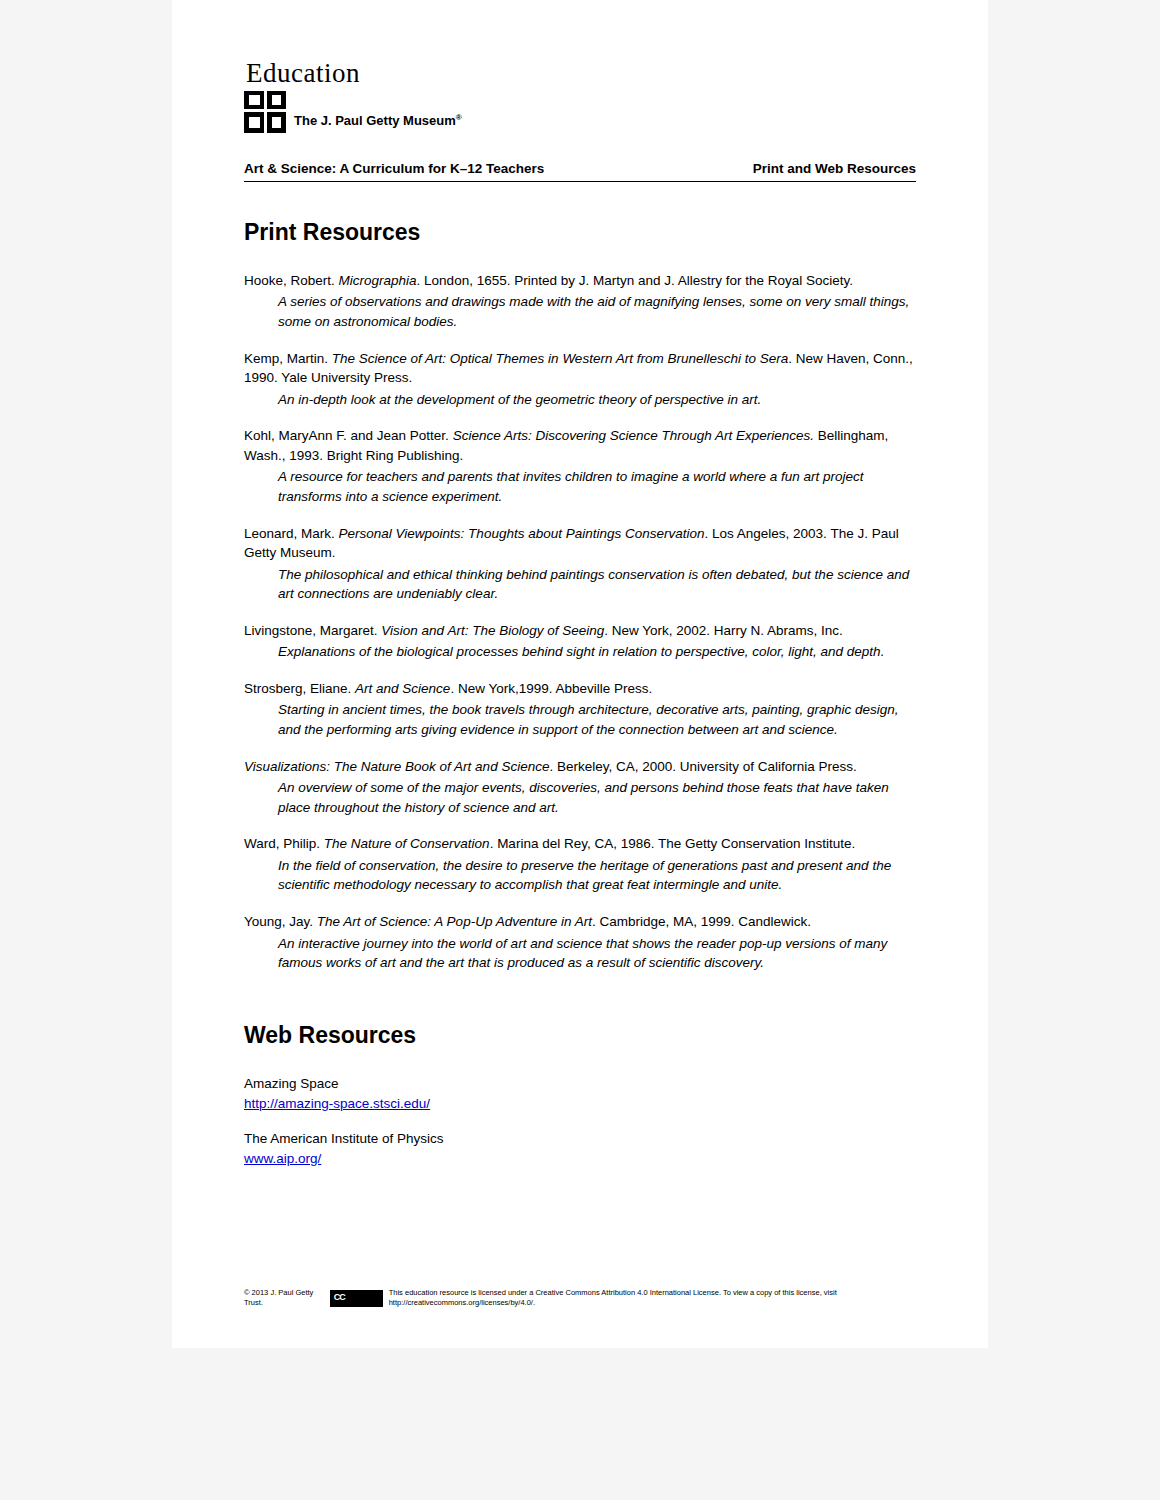Education
The J. Paul Getty Museum®
Art & Science: A Curriculum for K–12 Teachers Print and Web Resources
Print Resources
Hooke, Robert. Micrographia. London, 1655. Printed by J. Martyn and J. Allestry for the Royal Society.
A series of observations and drawings made with the aid of magnifying lenses, some on very small things, some on astronomical bodies.
Kemp, Martin. The Science of Art: Optical Themes in Western Art from Brunelleschi to Sera. New Haven, Conn., 1990. Yale University Press.
An in-depth look at the development of the geometric theory of perspective in art.
Kohl, MaryAnn F. and Jean Potter. Science Arts: Discovering Science Through Art Experiences. Bellingham, Wash., 1993. Bright Ring Publishing.
A resource for teachers and parents that invites children to imagine a world where a fun art project transforms into a science experiment.
Leonard, Mark. Personal Viewpoints: Thoughts about Paintings Conservation. Los Angeles, 2003. The J. Paul Getty Museum.
The philosophical and ethical thinking behind paintings conservation is often debated, but the science and art connections are undeniably clear.
Livingstone, Margaret. Vision and Art: The Biology of Seeing. New York, 2002. Harry N. Abrams, Inc.
Explanations of the biological processes behind sight in relation to perspective, color, light, and depth.
Strosberg, Eliane. Art and Science. New York,1999. Abbeville Press.
Starting in ancient times, the book travels through architecture, decorative arts, painting, graphic design, and the performing arts giving evidence in support of the connection between art and science.
Visualizations: The Nature Book of Art and Science. Berkeley, CA, 2000. University of California Press.
An overview of some of the major events, discoveries, and persons behind those feats that have taken place throughout the history of science and art.
Ward, Philip. The Nature of Conservation. Marina del Rey, CA, 1986. The Getty Conservation Institute.
In the field of conservation, the desire to preserve the heritage of generations past and present and the scientific methodology necessary to accomplish that great feat intermingle and unite.
Young, Jay. The Art of Science: A Pop-Up Adventure in Art. Cambridge, MA, 1999. Candlewick.
An interactive journey into the world of art and science that shows the reader pop-up versions of many famous works of art and the art that is produced as a result of scientific discovery.
Web Resources
Amazing Space
http://amazing-space.stsci.edu/
The American Institute of Physics
www.aip.org/
© 2013 J. Paul Getty Trust. CC This education resource is licensed under a Creative Commons Attribution 4.0 International License. To view a copy of this license, visit http://creativecommons.org/licenses/by/4.0/.